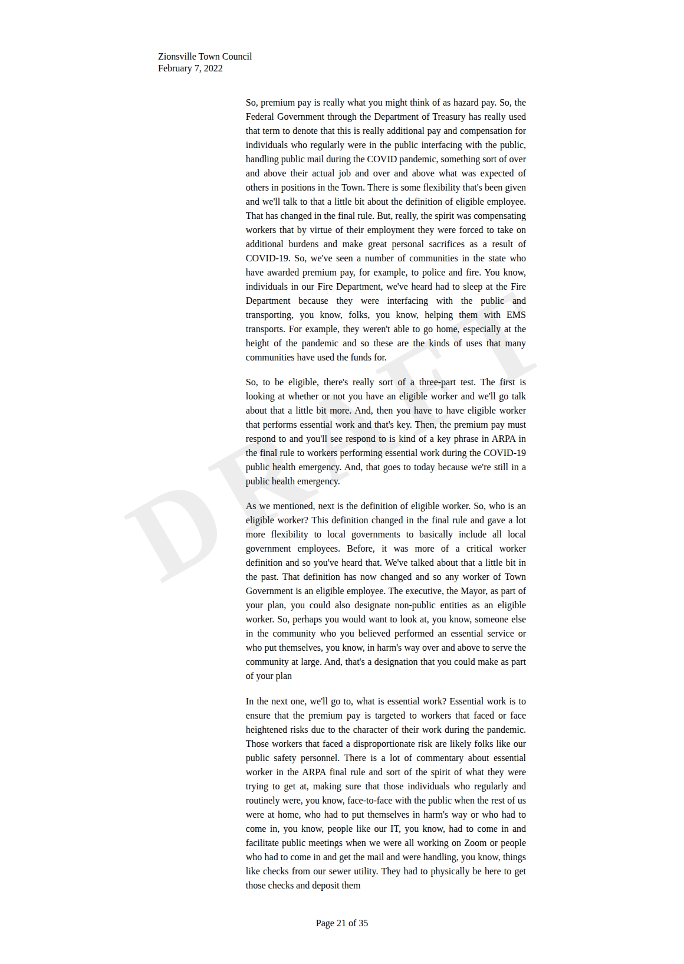DRAFT
Zionsville Town Council
February 7, 2022
So, premium pay is really what you might think of as hazard pay. So, the Federal Government through the Department of Treasury has really used that term to denote that this is really additional pay and compensation for individuals who regularly were in the public interfacing with the public, handling public mail during the COVID pandemic, something sort of over and above their actual job and over and above what was expected of others in positions in the Town. There is some flexibility that's been given and we'll talk to that a little bit about the definition of eligible employee. That has changed in the final rule. But, really, the spirit was compensating workers that by virtue of their employment they were forced to take on additional burdens and make great personal sacrifices as a result of COVID-19. So, we've seen a number of communities in the state who have awarded premium pay, for example, to police and fire. You know, individuals in our Fire Department, we've heard had to sleep at the Fire Department because they were interfacing with the public and transporting, you know, folks, you know, helping them with EMS transports. For example, they weren't able to go home, especially at the height of the pandemic and so these are the kinds of uses that many communities have used the funds for.
So, to be eligible, there's really sort of a three-part test. The first is looking at whether or not you have an eligible worker and we'll go talk about that a little bit more. And, then you have to have eligible worker that performs essential work and that's key. Then, the premium pay must respond to and you'll see respond to is kind of a key phrase in ARPA in the final rule to workers performing essential work during the COVID-19 public health emergency. And, that goes to today because we're still in a public health emergency.
As we mentioned, next is the definition of eligible worker. So, who is an eligible worker? This definition changed in the final rule and gave a lot more flexibility to local governments to basically include all local government employees. Before, it was more of a critical worker definition and so you've heard that. We've talked about that a little bit in the past. That definition has now changed and so any worker of Town Government is an eligible employee. The executive, the Mayor, as part of your plan, you could also designate non-public entities as an eligible worker. So, perhaps you would want to look at, you know, someone else in the community who you believed performed an essential service or who put themselves, you know, in harm's way over and above to serve the community at large. And, that's a designation that you could make as part of your plan
In the next one, we'll go to, what is essential work? Essential work is to ensure that the premium pay is targeted to workers that faced or face heightened risks due to the character of their work during the pandemic. Those workers that faced a disproportionate risk are likely folks like our public safety personnel. There is a lot of commentary about essential worker in the ARPA final rule and sort of the spirit of what they were trying to get at, making sure that those individuals who regularly and routinely were, you know, face-to-face with the public when the rest of us were at home, who had to put themselves in harm's way or who had to come in, you know, people like our IT, you know, had to come in and facilitate public meetings when we were all working on Zoom or people who had to come in and get the mail and were handling, you know, things like checks from our sewer utility. They had to physically be here to get those checks and deposit them
Page 21 of 35